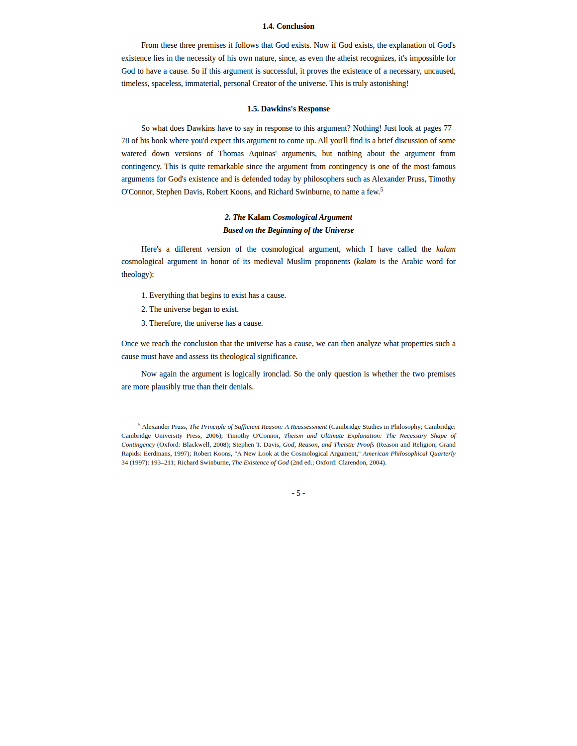1.4. Conclusion
From these three premises it follows that God exists. Now if God exists, the explanation of God's existence lies in the necessity of his own nature, since, as even the atheist recognizes, it's impossible for God to have a cause. So if this argument is successful, it proves the existence of a necessary, uncaused, timeless, spaceless, immaterial, personal Creator of the universe. This is truly astonishing!
1.5. Dawkins's Response
So what does Dawkins have to say in response to this argument? Nothing! Just look at pages 77–78 of his book where you'd expect this argument to come up. All you'll find is a brief discussion of some watered down versions of Thomas Aquinas' arguments, but nothing about the argument from contingency. This is quite remarkable since the argument from contingency is one of the most famous arguments for God's existence and is defended today by philosophers such as Alexander Pruss, Timothy O'Connor, Stephen Davis, Robert Koons, and Richard Swinburne, to name a few.5
2. The Kalam Cosmological Argument
Based on the Beginning of the Universe
Here's a different version of the cosmological argument, which I have called the kalam cosmological argument in honor of its medieval Muslim proponents (kalam is the Arabic word for theology):
Everything that begins to exist has a cause.
The universe began to exist.
Therefore, the universe has a cause.
Once we reach the conclusion that the universe has a cause, we can then analyze what properties such a cause must have and assess its theological significance.
Now again the argument is logically ironclad. So the only question is whether the two premises are more plausibly true than their denials.
5 Alexander Pruss, The Principle of Sufficient Reason: A Reassessment (Cambridge Studies in Philosophy; Cambridge: Cambridge University Press, 2006); Timothy O'Connor, Theism and Ultimate Explanation: The Necessary Shape of Contingency (Oxford: Blackwell, 2008); Stephen T. Davis, God, Reason, and Theistic Proofs (Reason and Religion; Grand Rapids: Eerdmans, 1997); Robert Koons, "A New Look at the Cosmological Argument," American Philosophical Quarterly 34 (1997): 193–211; Richard Swinburne, The Existence of God (2nd ed.; Oxford: Clarendon, 2004).
- 5 -